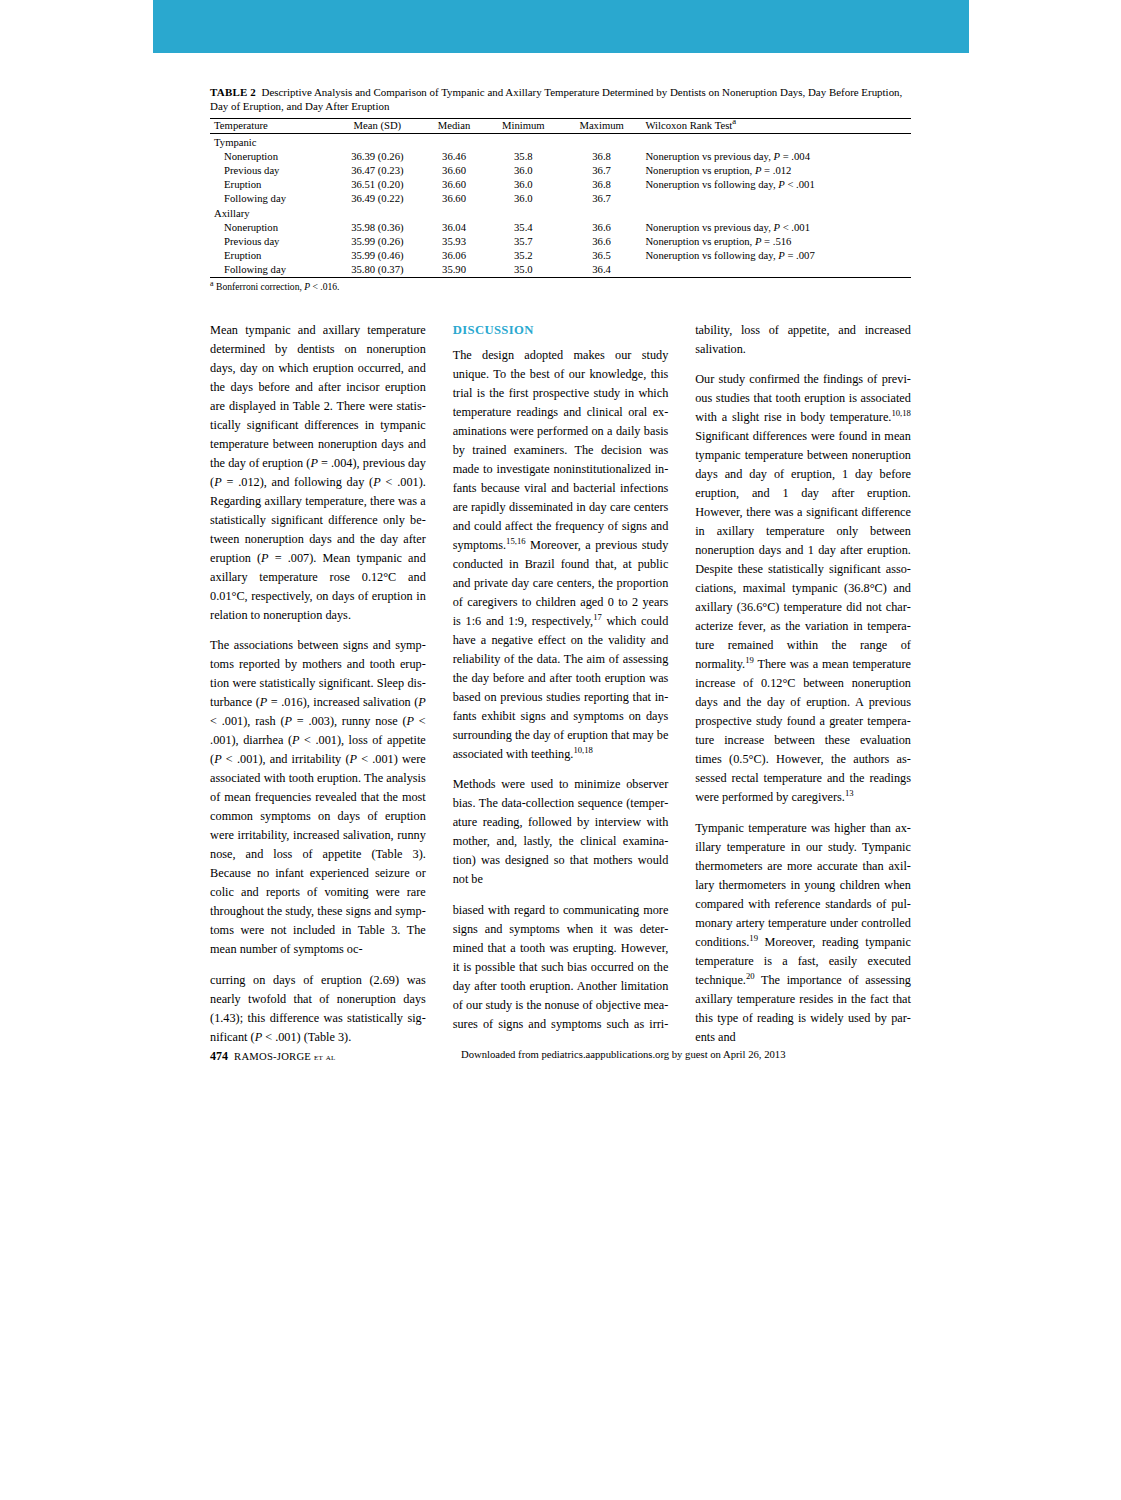TABLE 2 Descriptive Analysis and Comparison of Tympanic and Axillary Temperature Determined by Dentists on Noneruption Days, Day Before Eruption, Day of Eruption, and Day After Eruption
| Temperature | Mean (SD) | Median | Minimum | Maximum | Wilcoxon Rank Test a |
| --- | --- | --- | --- | --- | --- |
| Tympanic |
| Noneruption | 36.39 (0.26) | 36.46 | 35.8 | 36.8 | Noneruption vs previous day, P = .004 |
| Previous day | 36.47 (0.23) | 36.60 | 36.0 | 36.7 | Noneruption vs eruption, P = .012 |
| Eruption | 36.51 (0.20) | 36.60 | 36.0 | 36.8 | Noneruption vs following day, P < .001 |
| Following day | 36.49 (0.22) | 36.60 | 36.0 | 36.7 | |
| Axillary |
| Noneruption | 35.98 (0.36) | 36.04 | 35.4 | 36.6 | Noneruption vs previous day, P < .001 |
| Previous day | 35.99 (0.26) | 35.93 | 35.7 | 36.6 | Noneruption vs eruption, P = .516 |
| Eruption | 35.99 (0.46) | 36.06 | 35.2 | 36.5 | Noneruption vs following day, P = .007 |
| Following day | 35.80 (0.37) | 35.90 | 35.0 | 36.4 | |
a Bonferroni correction, P < .016.
Mean tympanic and axillary temperature determined by dentists on noneruption days, day on which eruption occurred, and the days before and after incisor eruption are displayed in Table 2. There were statistically significant differences in tympanic temperature between noneruption days and the day of eruption (P = .004), previous day (P = .012), and following day (P < .001). Regarding axillary temperature, there was a statistically significant difference only between noneruption days and the day after eruption (P = .007). Mean tympanic and axillary temperature rose 0.12°C and 0.01°C, respectively, on days of eruption in relation to noneruption days.
The associations between signs and symptoms reported by mothers and tooth eruption were statistically significant. Sleep disturbance (P = .016), increased salivation (P < .001), rash (P = .003), runny nose (P < .001), diarrhea (P < .001), loss of appetite (P < .001), and irritability (P < .001) were associated with tooth eruption. The analysis of mean frequencies revealed that the most common symptoms on days of eruption were irritability, increased salivation, runny nose, and loss of appetite (Table 3). Because no infant experienced seizure or colic and reports of vomiting were rare throughout the study, these signs and symptoms were not included in Table 3. The mean number of symptoms oc-
curring on days of eruption (2.69) was nearly twofold that of noneruption days (1.43); this difference was statistically significant (P < .001) (Table 3).
DISCUSSION
The design adopted makes our study unique. To the best of our knowledge, this trial is the first prospective study in which temperature readings and clinical oral examinations were performed on a daily basis by trained examiners. The decision was made to investigate noninstitutionalized infants because viral and bacterial infections are rapidly disseminated in day care centers and could affect the frequency of signs and symptoms.15,16 Moreover, a previous study conducted in Brazil found that, at public and private day care centers, the proportion of caregivers to children aged 0 to 2 years is 1:6 and 1:9, respectively,17 which could have a negative effect on the validity and reliability of the data. The aim of assessing the day before and after tooth eruption was based on previous studies reporting that infants exhibit signs and symptoms on days surrounding the day of eruption that may be associated with teething.10,18
Methods were used to minimize observer bias. The data-collection sequence (temperature reading, followed by interview with mother, and, lastly, the clinical examination) was designed so that mothers would not be
biased with regard to communicating more signs and symptoms when it was determined that a tooth was erupting. However, it is possible that such bias occurred on the day after tooth eruption. Another limitation of our study is the nonuse of objective measures of signs and symptoms such as irritability, loss of appetite, and increased salivation.
Our study confirmed the findings of previous studies that tooth eruption is associated with a slight rise in body temperature.10,18 Significant differences were found in mean tympanic temperature between noneruption days and day of eruption, 1 day before eruption, and 1 day after eruption. However, there was a significant difference in axillary temperature only between noneruption days and 1 day after eruption. Despite these statistically significant associations, maximal tympanic (36.8°C) and axillary (36.6°C) temperature did not characterize fever, as the variation in temperature remained within the range of normality.19 There was a mean temperature increase of 0.12°C between noneruption days and the day of eruption. A previous prospective study found a greater temperature increase between these evaluation times (0.5°C). However, the authors assessed rectal temperature and the readings were performed by caregivers.13
Tympanic temperature was higher than axillary temperature in our study. Tympanic thermometers are more accurate than axillary thermometers in young children when compared with reference standards of pulmonary artery temperature under controlled conditions.19 Moreover, reading tympanic temperature is a fast, easily executed technique.20 The importance of assessing axillary temperature resides in the fact that this type of reading is widely used by parents and
474 RAMOS-JORGE et al
Downloaded from pediatrics.aappublications.org by guest on April 26, 2013